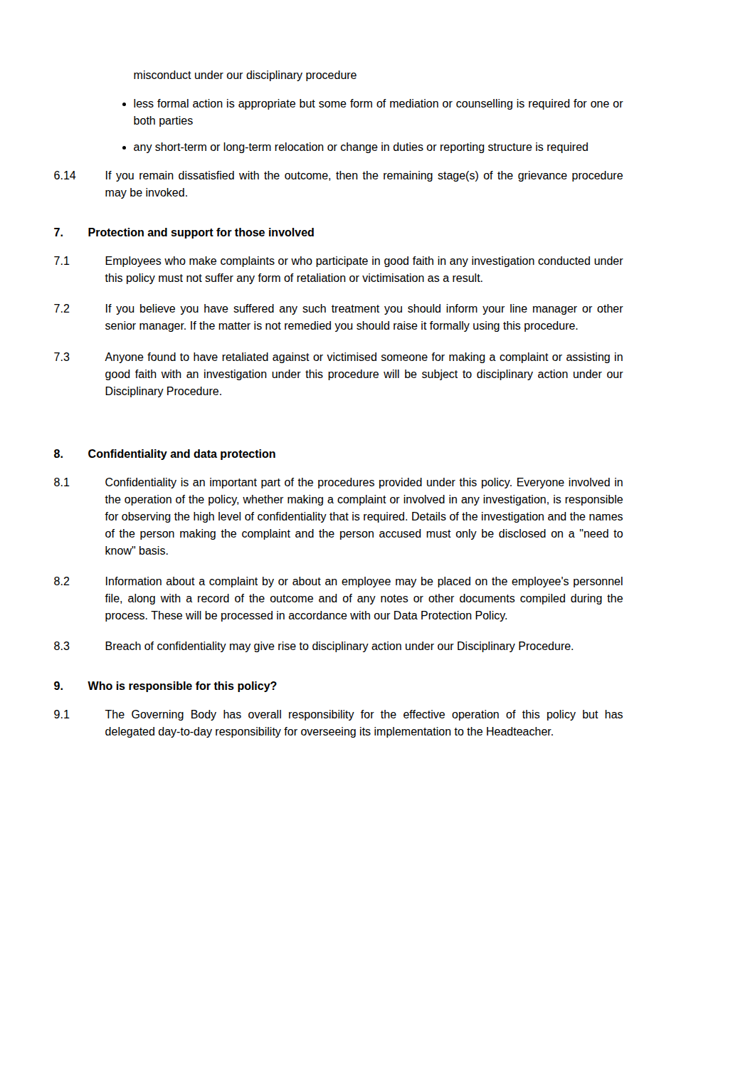misconduct under our disciplinary procedure
less formal action is appropriate but some form of mediation or counselling is required for one or both parties
any short-term or long-term relocation or change in duties or reporting structure is required
6.14
If you remain dissatisfied with the outcome, then the remaining stage(s) of the grievance procedure may be invoked.
7. Protection and support for those involved
7.1
Employees who make complaints or who participate in good faith in any investigation conducted under this policy must not suffer any form of retaliation or victimisation as a result.
7.2
If you believe you have suffered any such treatment you should inform your line manager or other senior manager. If the matter is not remedied you should raise it formally using this procedure.
7.3
Anyone found to have retaliated against or victimised someone for making a complaint or assisting in good faith with an investigation under this procedure will be subject to disciplinary action under our Disciplinary Procedure.
8. Confidentiality and data protection
8.1
Confidentiality is an important part of the procedures provided under this policy. Everyone involved in the operation of the policy, whether making a complaint or involved in any investigation, is responsible for observing the high level of confidentiality that is required. Details of the investigation and the names of the person making the complaint and the person accused must only be disclosed on a "need to know" basis.
8.2
Information about a complaint by or about an employee may be placed on the employee's personnel file, along with a record of the outcome and of any notes or other documents compiled during the process. These will be processed in accordance with our Data Protection Policy.
8.3
Breach of confidentiality may give rise to disciplinary action under our Disciplinary Procedure.
9. Who is responsible for this policy?
9.1
The Governing Body has overall responsibility for the effective operation of this policy but has delegated day-to-day responsibility for overseeing its implementation to the Headteacher.